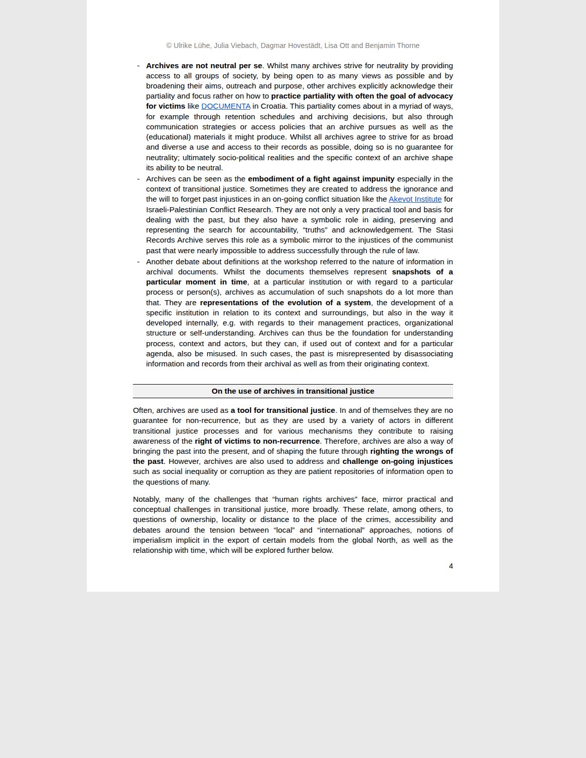© Ulrike Lühe, Julia Viebach, Dagmar Hovestädt, Lisa Ott and Benjamin Thorne
Archives are not neutral per se. Whilst many archives strive for neutrality by providing access to all groups of society, by being open to as many views as possible and by broadening their aims, outreach and purpose, other archives explicitly acknowledge their partiality and focus rather on how to practice partiality with often the goal of advocacy for victims like DOCUMENTA in Croatia. This partiality comes about in a myriad of ways, for example through retention schedules and archiving decisions, but also through communication strategies or access policies that an archive pursues as well as the (educational) materials it might produce. Whilst all archives agree to strive for as broad and diverse a use and access to their records as possible, doing so is no guarantee for neutrality; ultimately socio-political realities and the specific context of an archive shape its ability to be neutral.
Archives can be seen as the embodiment of a fight against impunity especially in the context of transitional justice. Sometimes they are created to address the ignorance and the will to forget past injustices in an on-going conflict situation like the Akevot Institute for Israeli-Palestinian Conflict Research. They are not only a very practical tool and basis for dealing with the past, but they also have a symbolic role in aiding, preserving and representing the search for accountability, “truths” and acknowledgement. The Stasi Records Archive serves this role as a symbolic mirror to the injustices of the communist past that were nearly impossible to address successfully through the rule of law.
Another debate about definitions at the workshop referred to the nature of information in archival documents. Whilst the documents themselves represent snapshots of a particular moment in time, at a particular institution or with regard to a particular process or person(s), archives as accumulation of such snapshots do a lot more than that. They are representations of the evolution of a system, the development of a specific institution in relation to its context and surroundings, but also in the way it developed internally, e.g. with regards to their management practices, organizational structure or self-understanding. Archives can thus be the foundation for understanding process, context and actors, but they can, if used out of context and for a particular agenda, also be misused. In such cases, the past is misrepresented by disassociating information and records from their archival as well as from their originating context.
On the use of archives in transitional justice
Often, archives are used as a tool for transitional justice. In and of themselves they are no guarantee for non-recurrence, but as they are used by a variety of actors in different transitional justice processes and for various mechanisms they contribute to raising awareness of the right of victims to non-recurrence. Therefore, archives are also a way of bringing the past into the present, and of shaping the future through righting the wrongs of the past. However, archives are also used to address and challenge on-going injustices such as social inequality or corruption as they are patient repositories of information open to the questions of many.
Notably, many of the challenges that “human rights archives” face, mirror practical and conceptual challenges in transitional justice, more broadly. These relate, among others, to questions of ownership, locality or distance to the place of the crimes, accessibility and debates around the tension between “local” and “international” approaches, notions of imperialism implicit in the export of certain models from the global North, as well as the relationship with time, which will be explored further below.
4